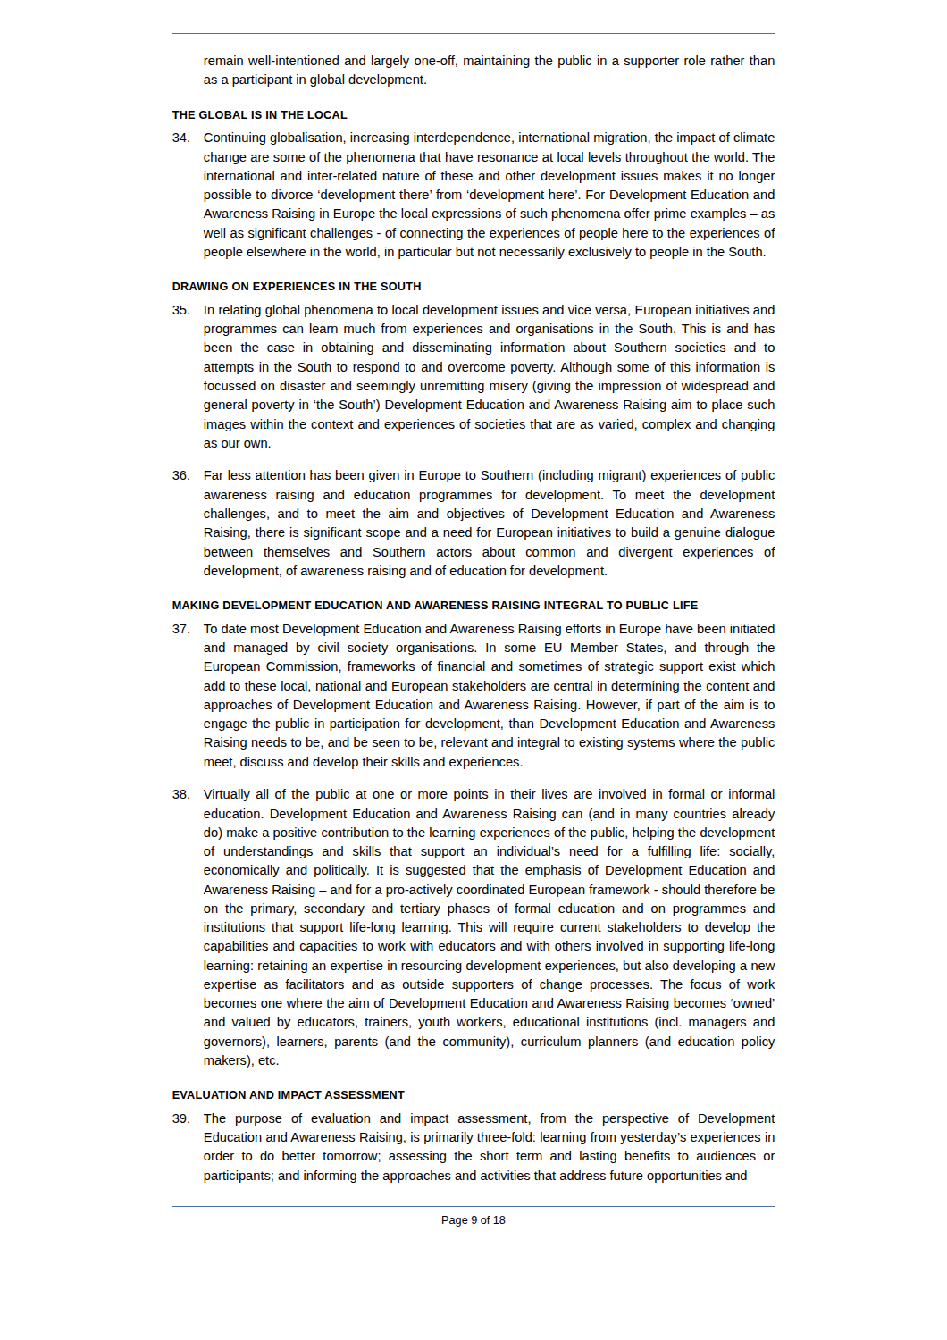remain well-intentioned and largely one-off, maintaining the public in a supporter role rather than as a participant in global development.
The global is in the local
34. Continuing globalisation, increasing interdependence, international migration, the impact of climate change are some of the phenomena that have resonance at local levels throughout the world. The international and inter-related nature of these and other development issues makes it no longer possible to divorce ‘development there’ from ‘development here’. For Development Education and Awareness Raising in Europe the local expressions of such phenomena offer prime examples – as well as significant challenges - of connecting the experiences of people here to the experiences of people elsewhere in the world, in particular but not necessarily exclusively to people in the South.
Drawing on experiences in the South
35. In relating global phenomena to local development issues and vice versa, European initiatives and programmes can learn much from experiences and organisations in the South. This is and has been the case in obtaining and disseminating information about Southern societies and to attempts in the South to respond to and overcome poverty. Although some of this information is focussed on disaster and seemingly unremitting misery (giving the impression of widespread and general poverty in ‘the South’) Development Education and Awareness Raising aim to place such images within the context and experiences of societies that are as varied, complex and changing as our own.
36. Far less attention has been given in Europe to Southern (including migrant) experiences of public awareness raising and education programmes for development. To meet the development challenges, and to meet the aim and objectives of Development Education and Awareness Raising, there is significant scope and a need for European initiatives to build a genuine dialogue between themselves and Southern actors about common and divergent experiences of development, of awareness raising and of education for development.
Making Development Education and Awareness Raising integral to public life
37. To date most Development Education and Awareness Raising efforts in Europe have been initiated and managed by civil society organisations. In some EU Member States, and through the European Commission, frameworks of financial and sometimes of strategic support exist which add to these local, national and European stakeholders are central in determining the content and approaches of Development Education and Awareness Raising. However, if part of the aim is to engage the public in participation for development, than Development Education and Awareness Raising needs to be, and be seen to be, relevant and integral to existing systems where the public meet, discuss and develop their skills and experiences.
38. Virtually all of the public at one or more points in their lives are involved in formal or informal education. Development Education and Awareness Raising can (and in many countries already do) make a positive contribution to the learning experiences of the public, helping the development of understandings and skills that support an individual’s need for a fulfilling life: socially, economically and politically. It is suggested that the emphasis of Development Education and Awareness Raising – and for a pro-actively coordinated European framework - should therefore be on the primary, secondary and tertiary phases of formal education and on programmes and institutions that support life-long learning. This will require current stakeholders to develop the capabilities and capacities to work with educators and with others involved in supporting life-long learning: retaining an expertise in resourcing development experiences, but also developing a new expertise as facilitators and as outside supporters of change processes. The focus of work becomes one where the aim of Development Education and Awareness Raising becomes ‘owned’ and valued by educators, trainers, youth workers, educational institutions (incl. managers and governors), learners, parents (and the community), curriculum planners (and education policy makers), etc.
Evaluation and impact assessment
39. The purpose of evaluation and impact assessment, from the perspective of Development Education and Awareness Raising, is primarily three-fold: learning from yesterday’s experiences in order to do better tomorrow; assessing the short term and lasting benefits to audiences or participants; and informing the approaches and activities that address future opportunities and
Page 9 of 18